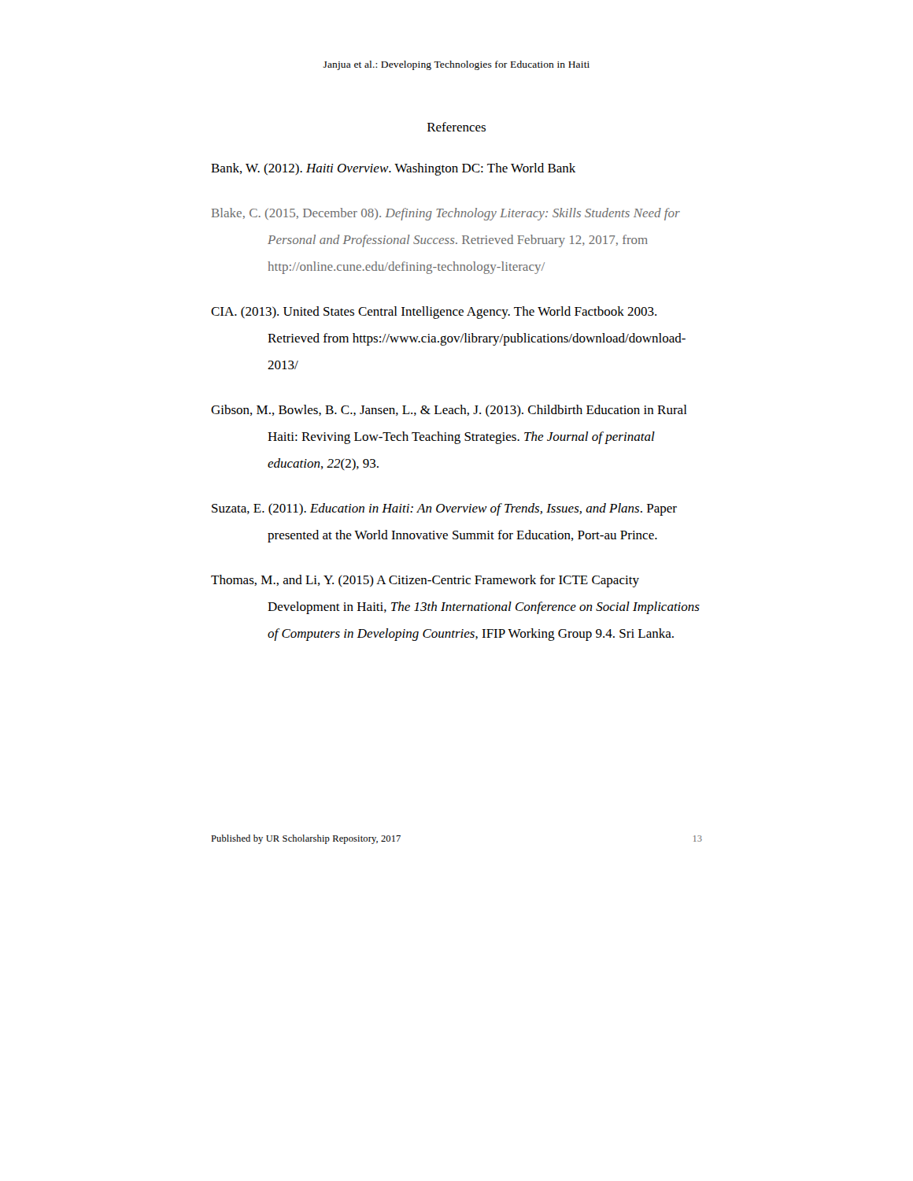Janjua et al.: Developing Technologies for Education in Haiti
References
Bank, W. (2012). Haiti Overview. Washington DC: The World Bank
Blake, C. (2015, December 08). Defining Technology Literacy: Skills Students Need for Personal and Professional Success. Retrieved February 12, 2017, from http://online.cune.edu/defining-technology-literacy/
CIA. (2013). United States Central Intelligence Agency. The World Factbook 2003. Retrieved from https://www.cia.gov/library/publications/download/download-2013/
Gibson, M., Bowles, B. C., Jansen, L., & Leach, J. (2013). Childbirth Education in Rural Haiti: Reviving Low-Tech Teaching Strategies. The Journal of perinatal education, 22(2), 93.
Suzata, E. (2011). Education in Haiti: An Overview of Trends, Issues, and Plans. Paper presented at the World Innovative Summit for Education, Port-au Prince.
Thomas, M., and Li, Y. (2015) A Citizen-Centric Framework for ICTE Capacity Development in Haiti, The 13th International Conference on Social Implications of Computers in Developing Countries, IFIP Working Group 9.4. Sri Lanka.
Published by UR Scholarship Repository, 2017
13